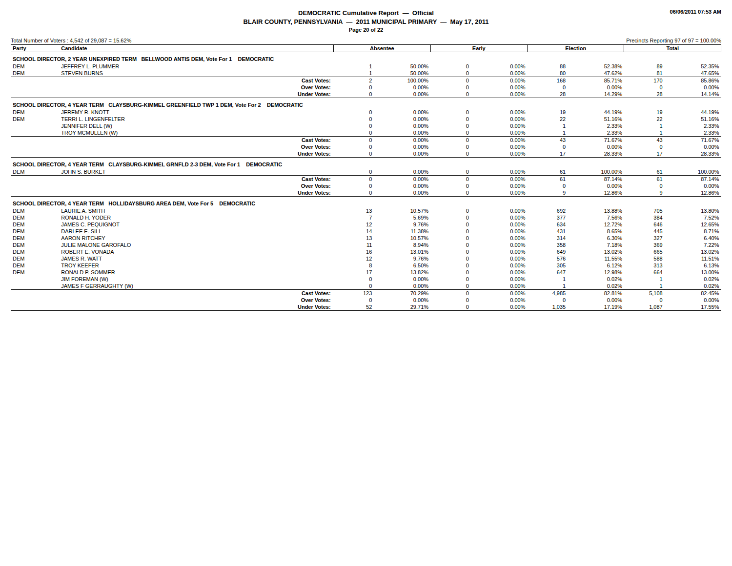06/06/2011 07:53 AM
DEMOCRATIC Cumulative Report — Official
BLAIR COUNTY, PENNSYLVANIA — 2011 MUNICIPAL PRIMARY — May 17, 2011
Page 20 of 22
Total Number of Voters : 4,542 of 29,087 = 15.62%
Precincts Reporting 97 of 97 = 100.00%
| Party | Candidate | Absentee | Early | Election | Total |
| --- | --- | --- | --- | --- | --- |
| SCHOOL DIRECTOR, 2 YEAR UNEXPIRED TERM BELLWOOD ANTIS DEM, Vote For 1 DEMOCRATIC |
| DEM | JEFFREY L. PLUMMER | 1 | 50.00% | 0 | 0.00% | 88 | 52.38% | 89 | 52.35% |
| DEM | STEVEN BURNS | 1 | 50.00% | 0 | 0.00% | 80 | 47.62% | 81 | 47.65% |
| | Cast Votes: | 2 | 100.00% | 0 | 0.00% | 168 | 85.71% | 170 | 85.86% |
| | Over Votes: | 0 | 0.00% | 0 | 0.00% | 0 | 0.00% | 0 | 0.00% |
| | Under Votes: | 0 | 0.00% | 0 | 0.00% | 28 | 14.29% | 28 | 14.14% |
| SCHOOL DIRECTOR, 4 YEAR TERM CLAYSBURG-KIMMEL GREENFIELD TWP 1 DEM, Vote For 2 DEMOCRATIC |
| DEM | JEREMY R. KNOTT | 0 | 0.00% | 0 | 0.00% | 19 | 44.19% | 19 | 44.19% |
| DEM | TERRI L. LINGENFELTER | 0 | 0.00% | 0 | 0.00% | 22 | 51.16% | 22 | 51.16% |
| | JENNIFER DELL (W) | 0 | 0.00% | 0 | 0.00% | 1 | 2.33% | 1 | 2.33% |
| | TROY MCMULLEN (W) | 0 | 0.00% | 0 | 0.00% | 1 | 2.33% | 1 | 2.33% |
| | Cast Votes: | 0 | 0.00% | 0 | 0.00% | 43 | 71.67% | 43 | 71.67% |
| | Over Votes: | 0 | 0.00% | 0 | 0.00% | 0 | 0.00% | 0 | 0.00% |
| | Under Votes: | 0 | 0.00% | 0 | 0.00% | 17 | 28.33% | 17 | 28.33% |
| SCHOOL DIRECTOR, 4 YEAR TERM CLAYSBURG-KIMMEL GRNFLD 2-3 DEM, Vote For 1 DEMOCRATIC |
| DEM | JOHN S. BURKET | 0 | 0.00% | 0 | 0.00% | 61 | 100.00% | 61 | 100.00% |
| | Cast Votes: | 0 | 0.00% | 0 | 0.00% | 61 | 87.14% | 61 | 87.14% |
| | Over Votes: | 0 | 0.00% | 0 | 0.00% | 0 | 0.00% | 0 | 0.00% |
| | Under Votes: | 0 | 0.00% | 0 | 0.00% | 9 | 12.86% | 9 | 12.86% |
| SCHOOL DIRECTOR, 4 YEAR TERM HOLLIDAYSBURG AREA DEM, Vote For 5 DEMOCRATIC |
| DEM | LAURIE A. SMITH | 13 | 10.57% | 0 | 0.00% | 692 | 13.88% | 705 | 13.80% |
| DEM | RONALD H. YODER | 7 | 5.69% | 0 | 0.00% | 377 | 7.56% | 384 | 7.52% |
| DEM | JAMES C. PEQUIGNOT | 12 | 9.76% | 0 | 0.00% | 634 | 12.72% | 646 | 12.65% |
| DEM | DARLEE E. SILL | 14 | 11.38% | 0 | 0.00% | 431 | 8.65% | 445 | 8.71% |
| DEM | AARON RITCHEY | 13 | 10.57% | 0 | 0.00% | 314 | 6.30% | 327 | 6.40% |
| DEM | JULIE MALONE GAROFALO | 11 | 8.94% | 0 | 0.00% | 358 | 7.18% | 369 | 7.22% |
| DEM | ROBERT E. VONADA | 16 | 13.01% | 0 | 0.00% | 649 | 13.02% | 665 | 13.02% |
| DEM | JAMES R. WATT | 12 | 9.76% | 0 | 0.00% | 576 | 11.55% | 588 | 11.51% |
| DEM | TROY KEEFER | 8 | 6.50% | 0 | 0.00% | 305 | 6.12% | 313 | 6.13% |
| DEM | RONALD P. SOMMER | 17 | 13.82% | 0 | 0.00% | 647 | 12.98% | 664 | 13.00% |
| | JIM FOREMAN (W) | 0 | 0.00% | 0 | 0.00% | 1 | 0.02% | 1 | 0.02% |
| | JAMES F GERRAUGHTY (W) | 0 | 0.00% | 0 | 0.00% | 1 | 0.02% | 1 | 0.02% |
| | Cast Votes: | 123 | 70.29% | 0 | 0.00% | 4,985 | 82.81% | 5,108 | 82.45% |
| | Over Votes: | 0 | 0.00% | 0 | 0.00% | 0 | 0.00% | 0 | 0.00% |
| | Under Votes: | 52 | 29.71% | 0 | 0.00% | 1,035 | 17.19% | 1,087 | 17.55% |